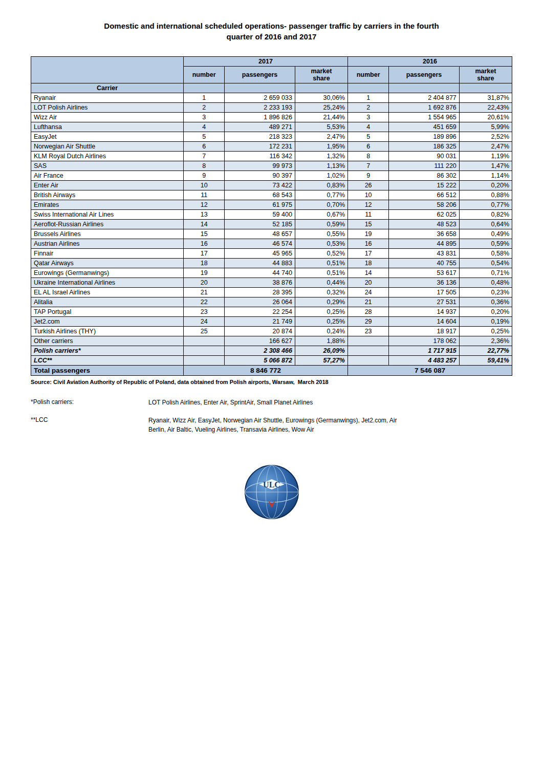Domestic and international scheduled operations- passenger traffic by carriers in the fourth
quarter of 2016 and 2017
| | 2017 | 2016 |
| --- | --- | --- |
| number | passengers | market share | number | passengers | market share |
| Carrier | | | | | | |
| Ryanair | 1 | 2 659 033 | 30,06% | 1 | 2 404 877 | 31,87% |
| LOT Polish Airlines | 2 | 2 233 193 | 25,24% | 2 | 1 692 876 | 22,43% |
| Wizz Air | 3 | 1 896 826 | 21,44% | 3 | 1 554 965 | 20,61% |
| Lufthansa | 4 | 489 271 | 5,53% | 4 | 451 659 | 5,99% |
| EasyJet | 5 | 218 323 | 2,47% | 5 | 189 896 | 2,52% |
| Norwegian Air Shuttle | 6 | 172 231 | 1,95% | 6 | 186 325 | 2,47% |
| KLM Royal Dutch Airlines | 7 | 116 342 | 1,32% | 8 | 90 031 | 1,19% |
| SAS | 8 | 99 973 | 1,13% | 7 | 111 220 | 1,47% |
| Air France | 9 | 90 397 | 1,02% | 9 | 86 302 | 1,14% |
| Enter Air | 10 | 73 422 | 0,83% | 26 | 15 222 | 0,20% |
| British Airways | 11 | 68 543 | 0,77% | 10 | 66 512 | 0,88% |
| Emirates | 12 | 61 975 | 0,70% | 12 | 58 206 | 0,77% |
| Swiss International Air Lines | 13 | 59 400 | 0,67% | 11 | 62 025 | 0,82% |
| Aeroflot-Russian Airlines | 14 | 52 185 | 0,59% | 15 | 48 523 | 0,64% |
| Brussels Airlines | 15 | 48 657 | 0,55% | 19 | 36 658 | 0,49% |
| Austrian Airlines | 16 | 46 574 | 0,53% | 16 | 44 895 | 0,59% |
| Finnair | 17 | 45 965 | 0,52% | 17 | 43 831 | 0,58% |
| Qatar Airways | 18 | 44 883 | 0,51% | 18 | 40 755 | 0,54% |
| Eurowings (Germanwings) | 19 | 44 740 | 0,51% | 14 | 53 617 | 0,71% |
| Ukraine International Airlines | 20 | 38 876 | 0,44% | 20 | 36 136 | 0,48% |
| EL AL Israel Airlines | 21 | 28 395 | 0,32% | 24 | 17 505 | 0,23% |
| Alitalia | 22 | 26 064 | 0,29% | 21 | 27 531 | 0,36% |
| TAP Portugal | 23 | 22 254 | 0,25% | 28 | 14 937 | 0,20% |
| Jet2.com | 24 | 21 749 | 0,25% | 29 | 14 604 | 0,19% |
| Turkish Airlines (THY) | 25 | 20 874 | 0,24% | 23 | 18 917 | 0,25% |
| Other carriers | | 166 627 | 1,88% | | 178 062 | 2,36% |
| Polish carriers* | | 2 308 466 | 26,09% | | 1 717 915 | 22,77% |
| LCC** | | 5 066 872 | 57,27% | | 4 483 257 | 59,41% |
| Total passengers | 8 846 772 | 7 546 087 |
Source: Civil Aviation Authority of Republic of Poland, data obtained from Polish airports, Warsaw, March 2018
| *Polish carriers: | LOT Polish Airlines, Enter Air, SprintAir, Small Planet Airlines |
| **LCC | Ryanair, Wizz Air, EasyJet, Norwegian Air Shuttle, Eurowings (Germanwings), Jet2.com, Air Berlin, Air Baltic, Vueling Airlines, Transavia Airlines, Wow Air |
ULC